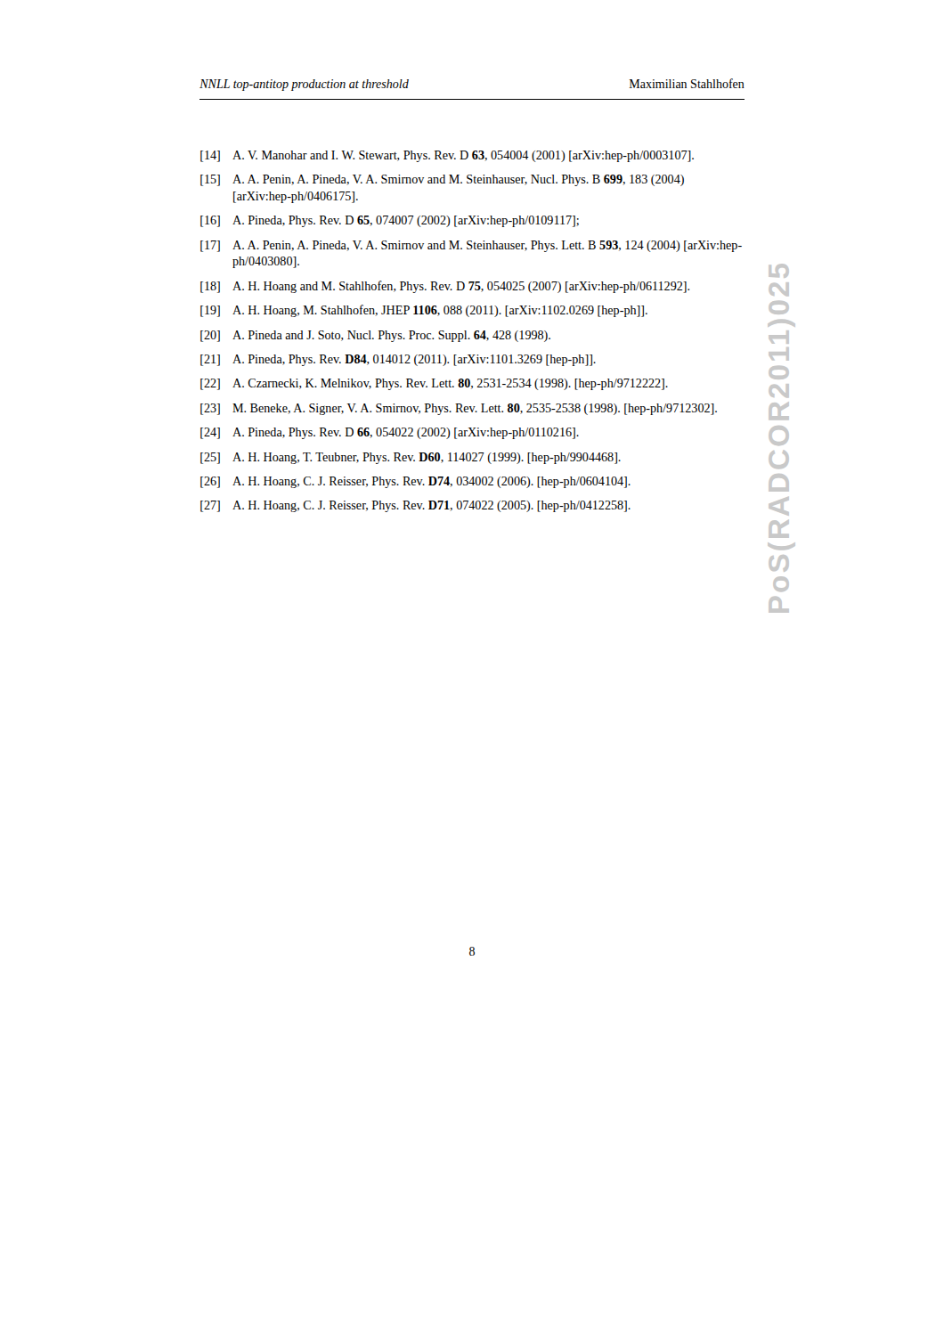NNLL top-antitop production at threshold
Maximilian Stahlhofen
PoS(RADCOR2011)025
[14] A. V. Manohar and I. W. Stewart, Phys. Rev. D 63, 054004 (2001) [arXiv:hep-ph/0003107].
[15] A. A. Penin, A. Pineda, V. A. Smirnov and M. Steinhauser, Nucl. Phys. B 699, 183 (2004) [arXiv:hep-ph/0406175].
[16] A. Pineda, Phys. Rev. D 65, 074007 (2002) [arXiv:hep-ph/0109117];
[17] A. A. Penin, A. Pineda, V. A. Smirnov and M. Steinhauser, Phys. Lett. B 593, 124 (2004) [arXiv:hep-ph/0403080].
[18] A. H. Hoang and M. Stahlhofen, Phys. Rev. D 75, 054025 (2007) [arXiv:hep-ph/0611292].
[19] A. H. Hoang, M. Stahlhofen, JHEP 1106, 088 (2011). [arXiv:1102.0269 [hep-ph]].
[20] A. Pineda and J. Soto, Nucl. Phys. Proc. Suppl. 64, 428 (1998).
[21] A. Pineda, Phys. Rev. D84, 014012 (2011). [arXiv:1101.3269 [hep-ph]].
[22] A. Czarnecki, K. Melnikov, Phys. Rev. Lett. 80, 2531-2534 (1998). [hep-ph/9712222].
[23] M. Beneke, A. Signer, V. A. Smirnov, Phys. Rev. Lett. 80, 2535-2538 (1998). [hep-ph/9712302].
[24] A. Pineda, Phys. Rev. D 66, 054022 (2002) [arXiv:hep-ph/0110216].
[25] A. H. Hoang, T. Teubner, Phys. Rev. D60, 114027 (1999). [hep-ph/9904468].
[26] A. H. Hoang, C. J. Reisser, Phys. Rev. D74, 034002 (2006). [hep-ph/0604104].
[27] A. H. Hoang, C. J. Reisser, Phys. Rev. D71, 074022 (2005). [hep-ph/0412258].
8